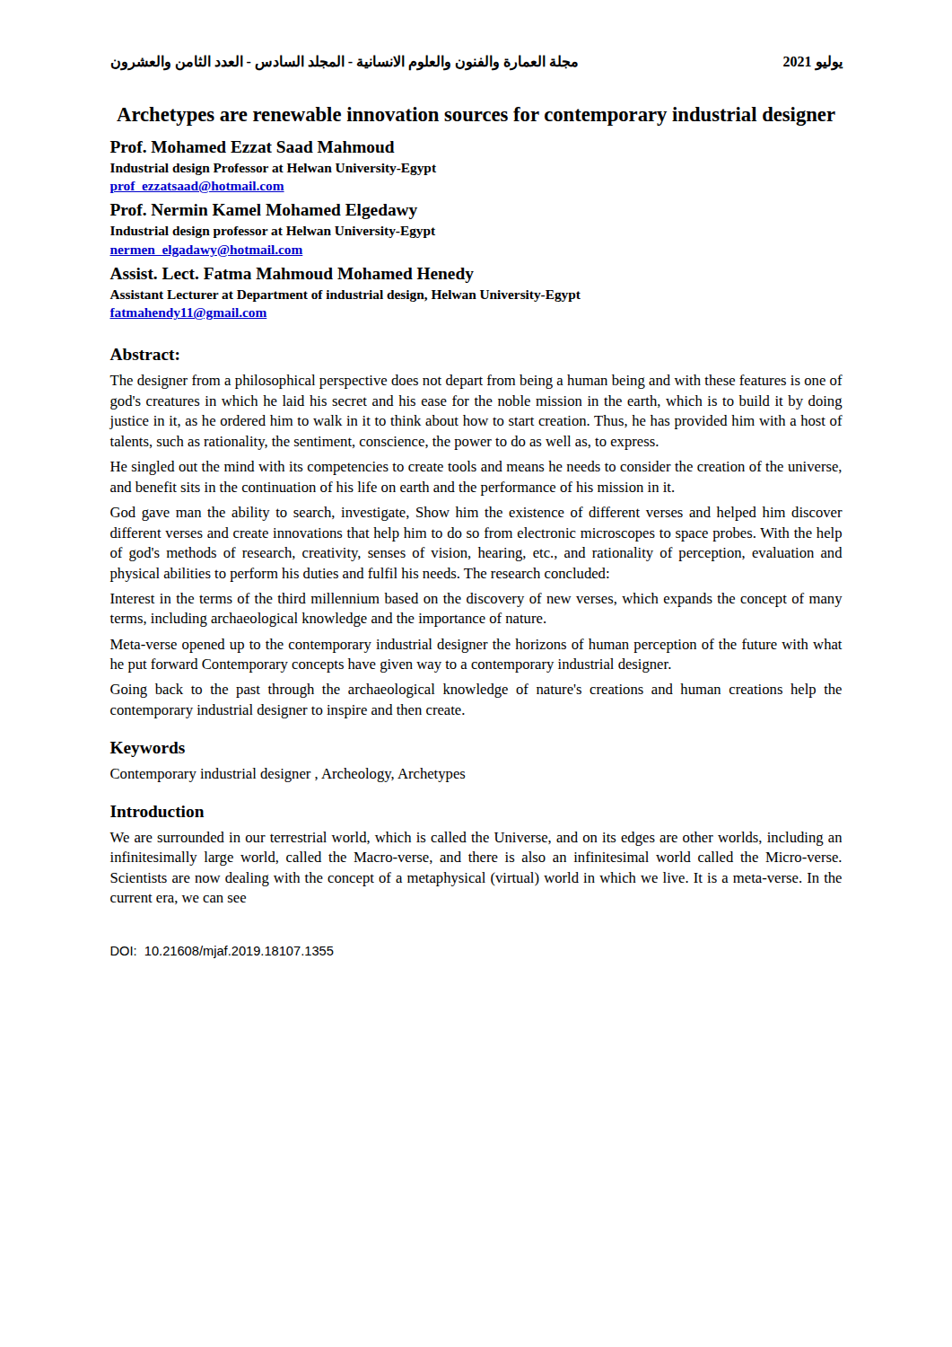يوليو 2021
مجلة العمارة والفنون والعلوم الانسانية - المجلد السادس - العدد الثامن والعشرون
Archetypes are renewable innovation sources for contemporary industrial designer
Prof. Mohamed Ezzat Saad Mahmoud
Industrial design Professor at Helwan University-Egypt
prof_ezzatsaad@hotmail.com
Prof. Nermin Kamel Mohamed Elgedawy
Industrial design professor at Helwan University-Egypt
nermen_elgadawy@hotmail.com
Assist. Lect. Fatma Mahmoud Mohamed Henedy
Assistant Lecturer at Department of industrial design, Helwan University-Egypt
fatmahendy11@gmail.com
Abstract:
The designer from a philosophical perspective does not depart from being a human being and with these features is one of god's creatures in which he laid his secret and his ease for the noble mission in the earth, which is to build it by doing justice in it, as he ordered him to walk in it to think about how to start creation. Thus, he has provided him with a host of talents, such as rationality, the sentiment, conscience, the power to do as well as, to express.
He singled out the mind with its competencies to create tools and means he needs to consider the creation of the universe, and benefit sits in the continuation of his life on earth and the performance of his mission in it.
God gave man the ability to search, investigate, Show him the existence of different verses and helped him discover different verses and create innovations that help him to do so from electronic microscopes to space probes. With the help of god's methods of research, creativity, senses of vision, hearing, etc., and rationality of perception, evaluation and physical abilities to perform his duties and fulfil his needs. The research concluded:
Interest in the terms of the third millennium based on the discovery of new verses, which expands the concept of many terms, including archaeological knowledge and the importance of nature.
Meta-verse opened up to the contemporary industrial designer the horizons of human perception of the future with what he put forward Contemporary concepts have given way to a contemporary industrial designer.
Going back to the past through the archaeological knowledge of nature's creations and human creations help the contemporary industrial designer to inspire and then create.
Keywords
Contemporary industrial designer , Archeology, Archetypes
Introduction
We are surrounded in our terrestrial world, which is called the Universe, and on its edges are other worlds, including an infinitesimally large world, called the Macro-verse, and there is also an infinitesimal world called the Micro-verse. Scientists are now dealing with the concept of a metaphysical (virtual) world in which we live. It is a meta-verse. In the current era, we can see
DOI: 10.21608/mjaf.2019.18107.1355